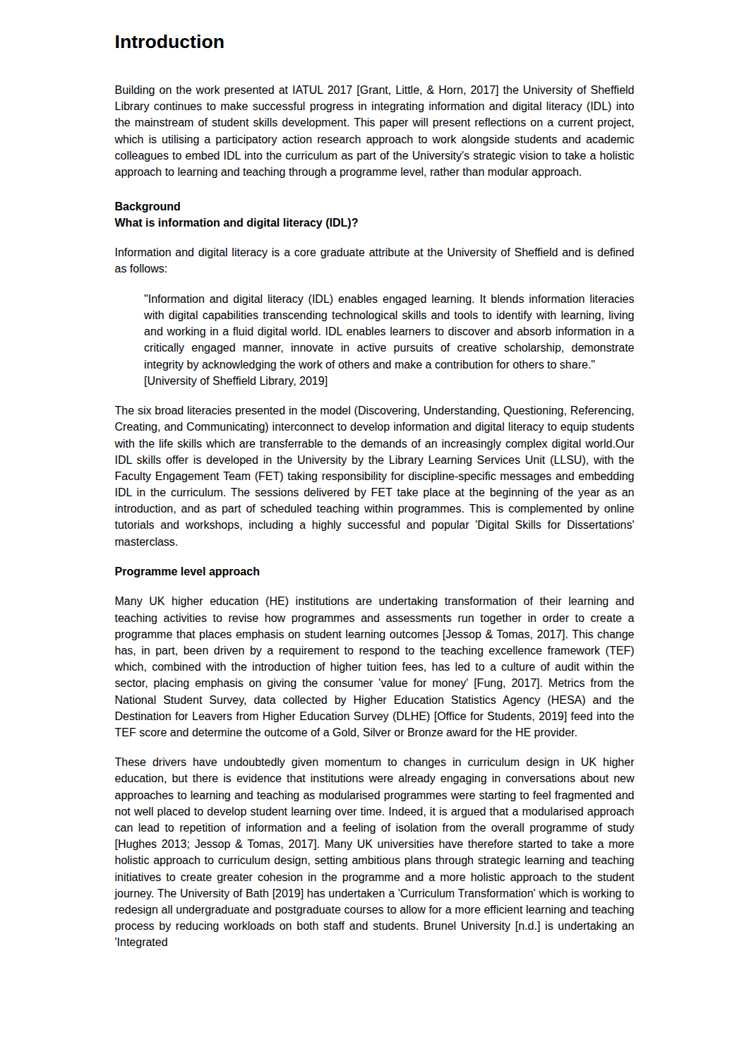Introduction
Building on the work presented at IATUL 2017 [Grant, Little, & Horn, 2017] the University of Sheffield Library continues to make successful progress in integrating information and digital literacy (IDL) into the mainstream of student skills development. This paper will present reflections on a current project, which is utilising a participatory action research approach to work alongside students and academic colleagues to embed IDL into the curriculum as part of the University's strategic vision to take a holistic approach to learning and teaching through a programme level, rather than modular approach.
Background
What is information and digital literacy (IDL)?
Information and digital literacy is a core graduate attribute at the University of Sheffield and is defined as follows:
"Information and digital literacy (IDL) enables engaged learning. It blends information literacies with digital capabilities transcending technological skills and tools to identify with learning, living and working in a fluid digital world. IDL enables learners to discover and absorb information in a critically engaged manner, innovate in active pursuits of creative scholarship, demonstrate integrity by acknowledging the work of others and make a contribution for others to share."
[University of Sheffield Library, 2019]
The six broad literacies presented in the model (Discovering, Understanding, Questioning, Referencing, Creating, and Communicating) interconnect to develop information and digital literacy to equip students with the life skills which are transferrable to the demands of an increasingly complex digital world.Our IDL skills offer is developed in the University by the Library Learning Services Unit (LLSU), with the Faculty Engagement Team (FET) taking responsibility for discipline-specific messages and embedding IDL in the curriculum. The sessions delivered by FET take place at the beginning of the year as an introduction, and as part of scheduled teaching within programmes. This is complemented by online tutorials and workshops, including a highly successful and popular 'Digital Skills for Dissertations' masterclass.
Programme level approach
Many UK higher education (HE) institutions are undertaking transformation of their learning and teaching activities to revise how programmes and assessments run together in order to create a programme that places emphasis on student learning outcomes [Jessop & Tomas, 2017]. This change has, in part, been driven by a requirement to respond to the teaching excellence framework (TEF) which, combined with the introduction of higher tuition fees, has led to a culture of audit within the sector, placing emphasis on giving the consumer 'value for money' [Fung, 2017]. Metrics from the National Student Survey, data collected by Higher Education Statistics Agency (HESA) and the Destination for Leavers from Higher Education Survey (DLHE) [Office for Students, 2019] feed into the TEF score and determine the outcome of a Gold, Silver or Bronze award for the HE provider.
These drivers have undoubtedly given momentum to changes in curriculum design in UK higher education, but there is evidence that institutions were already engaging in conversations about new approaches to learning and teaching as modularised programmes were starting to feel fragmented and not well placed to develop student learning over time. Indeed, it is argued that a modularised approach can lead to repetition of information and a feeling of isolation from the overall programme of study [Hughes 2013; Jessop & Tomas, 2017]. Many UK universities have therefore started to take a more holistic approach to curriculum design, setting ambitious plans through strategic learning and teaching initiatives to create greater cohesion in the programme and a more holistic approach to the student journey. The University of Bath [2019] has undertaken a 'Curriculum Transformation' which is working to redesign all undergraduate and postgraduate courses to allow for a more efficient learning and teaching process by reducing workloads on both staff and students. Brunel University [n.d.] is undertaking an 'Integrated